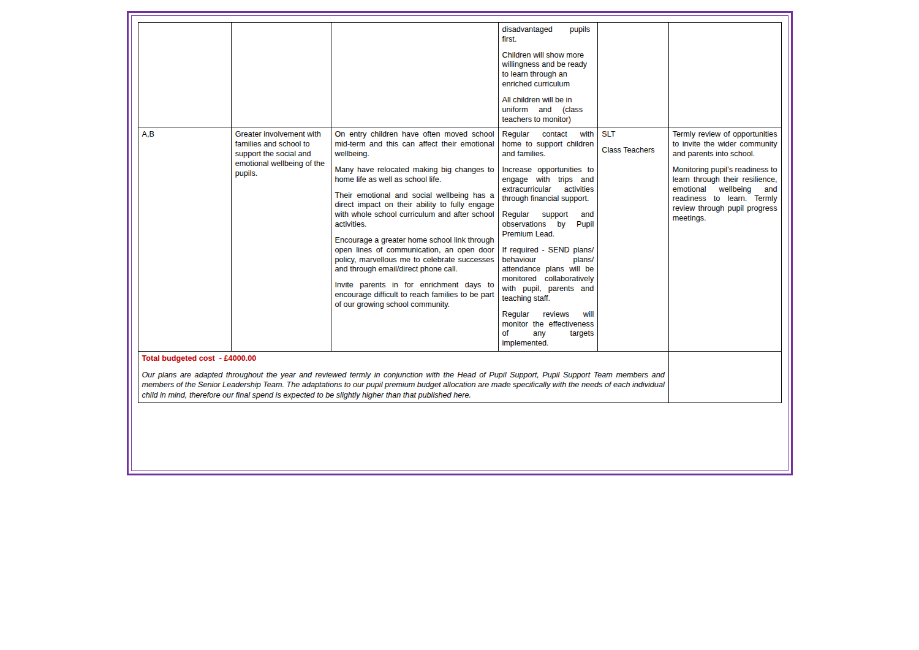| | | | disadvantaged pupils first. Children will show more willingness and be ready to learn through an enriched curriculum All children will be in uniform and (class teachers to monitor) | | |
| A,B | Greater involvement with families and school to support the social and emotional wellbeing of the pupils. | On entry children have often moved school mid-term and this can affect their emotional wellbeing. Many have relocated making big changes to home life as well as school life. Their emotional and social wellbeing has a direct impact on their ability to fully engage with whole school curriculum and after school activities. Encourage a greater home school link through open lines of communication, an open door policy, marvellous me to celebrate successes and through email/direct phone call. Invite parents in for enrichment days to encourage difficult to reach families to be part of our growing school community. | Regular contact with home to support children and families. Increase opportunities to engage with trips and extracurricular activities through financial support. Regular support and observations by Pupil Premium Lead. If required - SEND plans/ behaviour plans/ attendance plans will be monitored collaboratively with pupil, parents and teaching staff. Regular reviews will monitor the effectiveness of any targets implemented. | SLT Class Teachers | Termly review of opportunities to invite the wider community and parents into school. Monitoring pupil’s readiness to learn through their resilience, emotional wellbeing and readiness to learn. Termly review through pupil progress meetings. |
| Total budgeted cost - £4000.00 Our plans are adapted throughout the year and reviewed termly in conjunction with the Head of Pupil Support, Pupil Support Team members and members of the Senior Leadership Team. The adaptations to our pupil premium budget allocation are made specifically with the needs of each individual child in mind, therefore our final spend is expected to be slightly higher than that published here. | |